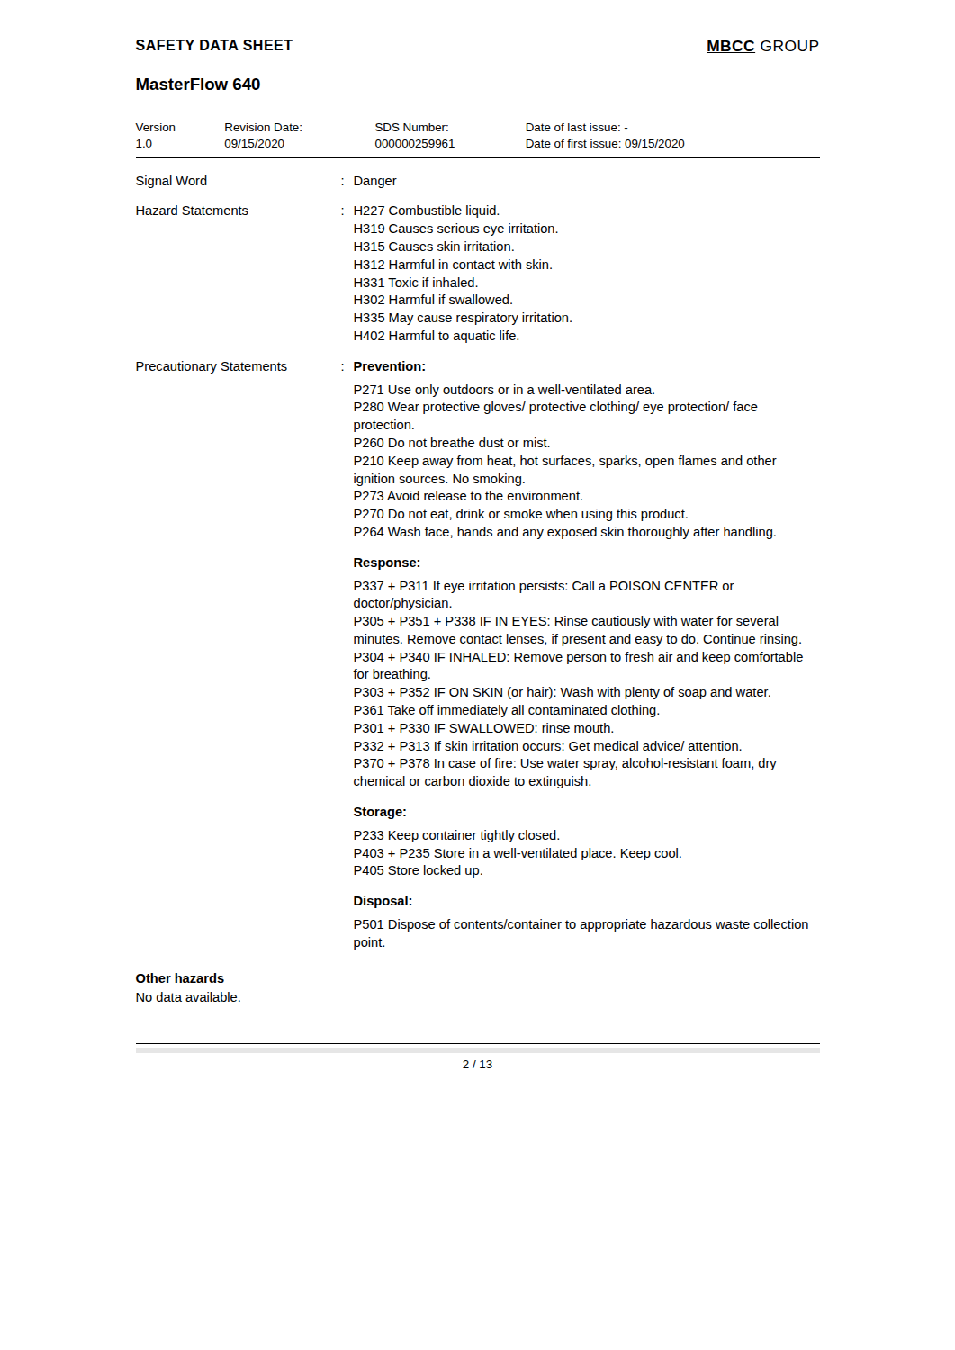SAFETY DATA SHEET
MBCC GROUP
MasterFlow 640
| Version 1.0 | Revision Date: 09/15/2020 | SDS Number: 000000259961 | Date of last issue: - Date of first issue: 09/15/2020 |
| Signal Word | : | Danger |
| Hazard Statements | : | H227 Combustible liquid. H319 Causes serious eye irritation. H315 Causes skin irritation. H312 Harmful in contact with skin. H331 Toxic if inhaled. H302 Harmful if swallowed. H335 May cause respiratory irritation. H402 Harmful to aquatic life. |
| Precautionary Statements | : | Prevention: P271 Use only outdoors or in a well-ventilated area. P280 Wear protective gloves/ protective clothing/ eye protection/ face protection. P260 Do not breathe dust or mist. P210 Keep away from heat, hot surfaces, sparks, open flames and other ignition sources. No smoking. P273 Avoid release to the environment. P270 Do not eat, drink or smoke when using this product. P264 Wash face, hands and any exposed skin thoroughly after handling. Response: P337 + P311 If eye irritation persists: Call a POISON CENTER or doctor/physician. P305 + P351 + P338 IF IN EYES: Rinse cautiously with water for several minutes. Remove contact lenses, if present and easy to do. Continue rinsing. P304 + P340 IF INHALED: Remove person to fresh air and keep comfortable for breathing. P303 + P352 IF ON SKIN (or hair): Wash with plenty of soap and water. P361 Take off immediately all contaminated clothing. P301 + P330 IF SWALLOWED: rinse mouth. P332 + P313 If skin irritation occurs: Get medical advice/ attention. P370 + P378 In case of fire: Use water spray, alcohol-resistant foam, dry chemical or carbon dioxide to extinguish. Storage: P233 Keep container tightly closed. P403 + P235 Store in a well-ventilated place. Keep cool. P405 Store locked up. Disposal: P501 Dispose of contents/container to appropriate hazardous waste collection point. |
Other hazards
No data available.
2 / 13